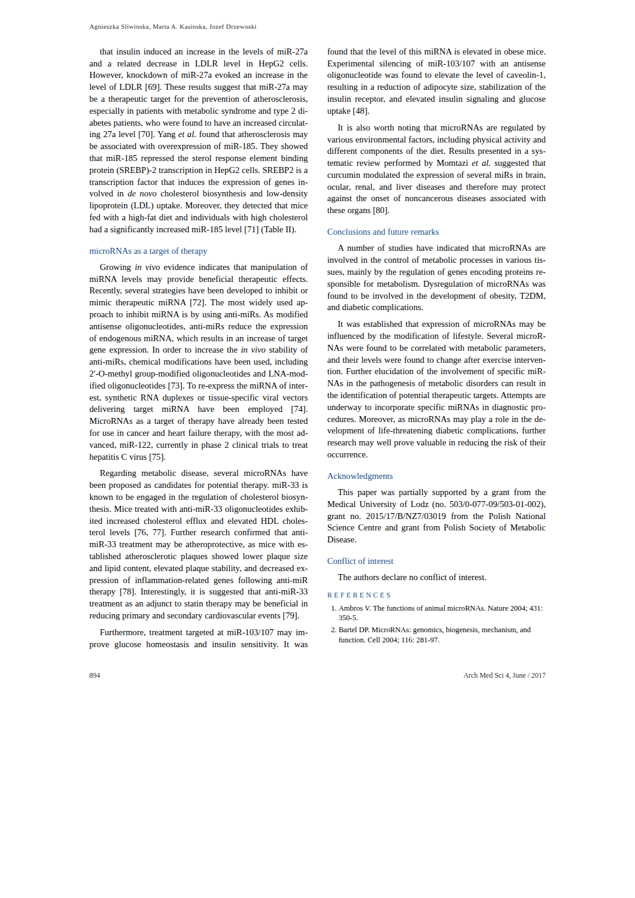Agnieszka Sliwinska, Marta A. Kasinska, Jozef Drzewoski
that insulin induced an increase in the levels of miR-27a and a related decrease in LDLR level in HepG2 cells. However, knockdown of miR-27a evoked an increase in the level of LDLR [69]. These results suggest that miR-27a may be a therapeutic target for the prevention of atherosclerosis, especially in patients with metabolic syndrome and type 2 diabetes patients, who were found to have an increased circulating 27a level [70]. Yang et al. found that atherosclerosis may be associated with overexpression of miR-185. They showed that miR-185 repressed the sterol response element binding protein (SREBP)-2 transcription in HepG2 cells. SREBP2 is a transcription factor that induces the expression of genes involved in de novo cholesterol biosynthesis and low-density lipoprotein (LDL) uptake. Moreover, they detected that mice fed with a high-fat diet and individuals with high cholesterol had a significantly increased miR-185 level [71] (Table II).
microRNAs as a target of therapy
Growing in vivo evidence indicates that manipulation of miRNA levels may provide beneficial therapeutic effects. Recently, several strategies have been developed to inhibit or mimic therapeutic miRNA [72]. The most widely used approach to inhibit miRNA is by using anti-miRs. As modified antisense oligonucleotides, anti-miRs reduce the expression of endogenous miRNA, which results in an increase of target gene expression. In order to increase the in vivo stability of anti-miRs, chemical modifications have been used, including 2′-O-methyl group-modified oligonucleotides and LNA-modified oligonucleotides [73]. To re-express the miRNA of interest, synthetic RNA duplexes or tissue-specific viral vectors delivering target miRNA have been employed [74]. MicroRNAs as a target of therapy have already been tested for use in cancer and heart failure therapy, with the most advanced, miR-122, currently in phase 2 clinical trials to treat hepatitis C virus [75].
Regarding metabolic disease, several microRNAs have been proposed as candidates for potential therapy. miR-33 is known to be engaged in the regulation of cholesterol biosynthesis. Mice treated with anti-miR-33 oligonucleotides exhibited increased cholesterol efflux and elevated HDL cholesterol levels [76, 77]. Further research confirmed that anti-miR-33 treatment may be atheroprotective, as mice with established atherosclerotic plaques showed lower plaque size and lipid content, elevated plaque stability, and decreased expression of inflammation-related genes following anti-miR therapy [78]. Interestingly, it is suggested that anti-miR-33 treatment as an adjunct to statin therapy may be beneficial in reducing primary and secondary cardiovascular events [79].
Furthermore, treatment targeted at miR-103/107 may improve glucose homeostasis and insulin sensitivity. It was found that the level of this miRNA is elevated in obese mice. Experimental silencing of miR-103/107 with an antisense oligonucleotide was found to elevate the level of caveolin-1, resulting in a reduction of adipocyte size, stabilization of the insulin receptor, and elevated insulin signaling and glucose uptake [48].
It is also worth noting that microRNAs are regulated by various environmental factors, including physical activity and different components of the diet. Results presented in a systematic review performed by Momtazi et al. suggested that curcumin modulated the expression of several miRs in brain, ocular, renal, and liver diseases and therefore may protect against the onset of noncancerous diseases associated with these organs [80].
Conclusions and future remarks
A number of studies have indicated that microRNAs are involved in the control of metabolic processes in various tissues, mainly by the regulation of genes encoding proteins responsible for metabolism. Dysregulation of microRNAs was found to be involved in the development of obesity, T2DM, and diabetic complications.
It was established that expression of microRNAs may be influenced by the modification of lifestyle. Several microRNAs were found to be correlated with metabolic parameters, and their levels were found to change after exercise intervention. Further elucidation of the involvement of specific miRNAs in the pathogenesis of metabolic disorders can result in the identification of potential therapeutic targets. Attempts are underway to incorporate specific miRNAs in diagnostic procedures. Moreover, as microRNAs may play a role in the development of life-threatening diabetic complications, further research may well prove valuable in reducing the risk of their occurrence.
Acknowledgments
This paper was partially supported by a grant from the Medical University of Lodz (no. 503/0-077-09/503-01-002), grant no. 2015/17/B/NZ7/03019 from the Polish National Science Centre and grant from Polish Society of Metabolic Disease.
Conflict of interest
The authors declare no conflict of interest.
References
Ambros V. The functions of animal microRNAs. Nature 2004; 431: 350-5.
Bartel DP. MicroRNAs: genomics, biogenesis, mechanism, and function. Cell 2004; 116: 281-97.
894 Arch Med Sci 4, June / 2017